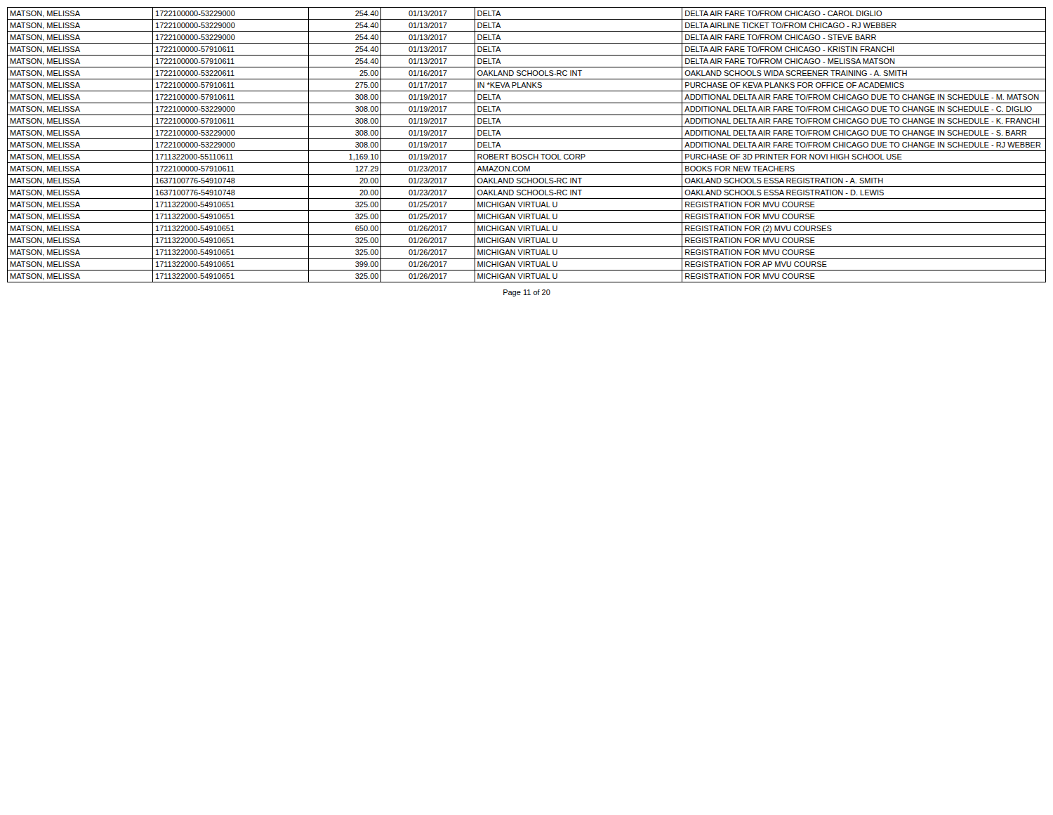| MATSON, MELISSA | 1722100000-53229000 | 254.40 | 01/13/2017 | DELTA | DELTA AIR FARE TO/FROM CHICAGO - CAROL DIGLIO |
| MATSON, MELISSA | 1722100000-53229000 | 254.40 | 01/13/2017 | DELTA | DELTA AIRLINE TICKET TO/FROM CHICAGO - RJ WEBBER |
| MATSON, MELISSA | 1722100000-53229000 | 254.40 | 01/13/2017 | DELTA | DELTA AIR FARE TO/FROM CHICAGO - STEVE BARR |
| MATSON, MELISSA | 1722100000-57910611 | 254.40 | 01/13/2017 | DELTA | DELTA AIR FARE TO/FROM CHICAGO - KRISTIN FRANCHI |
| MATSON, MELISSA | 1722100000-57910611 | 254.40 | 01/13/2017 | DELTA | DELTA AIR FARE TO/FROM CHICAGO - MELISSA MATSON |
| MATSON, MELISSA | 1722100000-53220611 | 25.00 | 01/16/2017 | OAKLAND SCHOOLS-RC INT | OAKLAND SCHOOLS WIDA SCREENER TRAINING - A. SMITH |
| MATSON, MELISSA | 1722100000-57910611 | 275.00 | 01/17/2017 | IN *KEVA PLANKS | PURCHASE OF KEVA PLANKS FOR OFFICE OF ACADEMICS |
| MATSON, MELISSA | 1722100000-57910611 | 308.00 | 01/19/2017 | DELTA | ADDITIONAL DELTA AIR FARE TO/FROM CHICAGO DUE TO CHANGE IN SCHEDULE - M. MATSON |
| MATSON, MELISSA | 1722100000-53229000 | 308.00 | 01/19/2017 | DELTA | ADDITIONAL DELTA AIR FARE TO/FROM CHICAGO DUE TO CHANGE IN SCHEDULE - C. DIGLIO |
| MATSON, MELISSA | 1722100000-57910611 | 308.00 | 01/19/2017 | DELTA | ADDITIONAL DELTA AIR FARE TO/FROM CHICAGO DUE TO CHANGE IN SCHEDULE - K. FRANCHI |
| MATSON, MELISSA | 1722100000-53229000 | 308.00 | 01/19/2017 | DELTA | ADDITIONAL DELTA AIR FARE TO/FROM CHICAGO DUE TO CHANGE IN SCHEDULE - S. BARR |
| MATSON, MELISSA | 1722100000-53229000 | 308.00 | 01/19/2017 | DELTA | ADDITIONAL DELTA AIR FARE TO/FROM CHICAGO DUE TO CHANGE IN SCHEDULE - RJ WEBBER |
| MATSON, MELISSA | 1711322000-55110611 | 1,169.10 | 01/19/2017 | ROBERT BOSCH TOOL CORP | PURCHASE OF 3D PRINTER FOR NOVI HIGH SCHOOL USE |
| MATSON, MELISSA | 1722100000-57910611 | 127.29 | 01/23/2017 | AMAZON.COM | BOOKS FOR NEW TEACHERS |
| MATSON, MELISSA | 1637100776-54910748 | 20.00 | 01/23/2017 | OAKLAND SCHOOLS-RC INT | OAKLAND SCHOOLS ESSA REGISTRATION - A. SMITH |
| MATSON, MELISSA | 1637100776-54910748 | 20.00 | 01/23/2017 | OAKLAND SCHOOLS-RC INT | OAKLAND SCHOOLS ESSA REGISTRATION - D. LEWIS |
| MATSON, MELISSA | 1711322000-54910651 | 325.00 | 01/25/2017 | MICHIGAN VIRTUAL U | REGISTRATION FOR MVU COURSE |
| MATSON, MELISSA | 1711322000-54910651 | 325.00 | 01/25/2017 | MICHIGAN VIRTUAL U | REGISTRATION FOR MVU COURSE |
| MATSON, MELISSA | 1711322000-54910651 | 650.00 | 01/26/2017 | MICHIGAN VIRTUAL U | REGISTRATION FOR (2) MVU COURSES |
| MATSON, MELISSA | 1711322000-54910651 | 325.00 | 01/26/2017 | MICHIGAN VIRTUAL U | REGISTRATION FOR MVU COURSE |
| MATSON, MELISSA | 1711322000-54910651 | 325.00 | 01/26/2017 | MICHIGAN VIRTUAL U | REGISTRATION FOR MVU COURSE |
| MATSON, MELISSA | 1711322000-54910651 | 399.00 | 01/26/2017 | MICHIGAN VIRTUAL U | REGISTRATION FOR AP MVU COURSE |
| MATSON, MELISSA | 1711322000-54910651 | 325.00 | 01/26/2017 | MICHIGAN VIRTUAL U | REGISTRATION FOR MVU COURSE |
Page 11 of 20